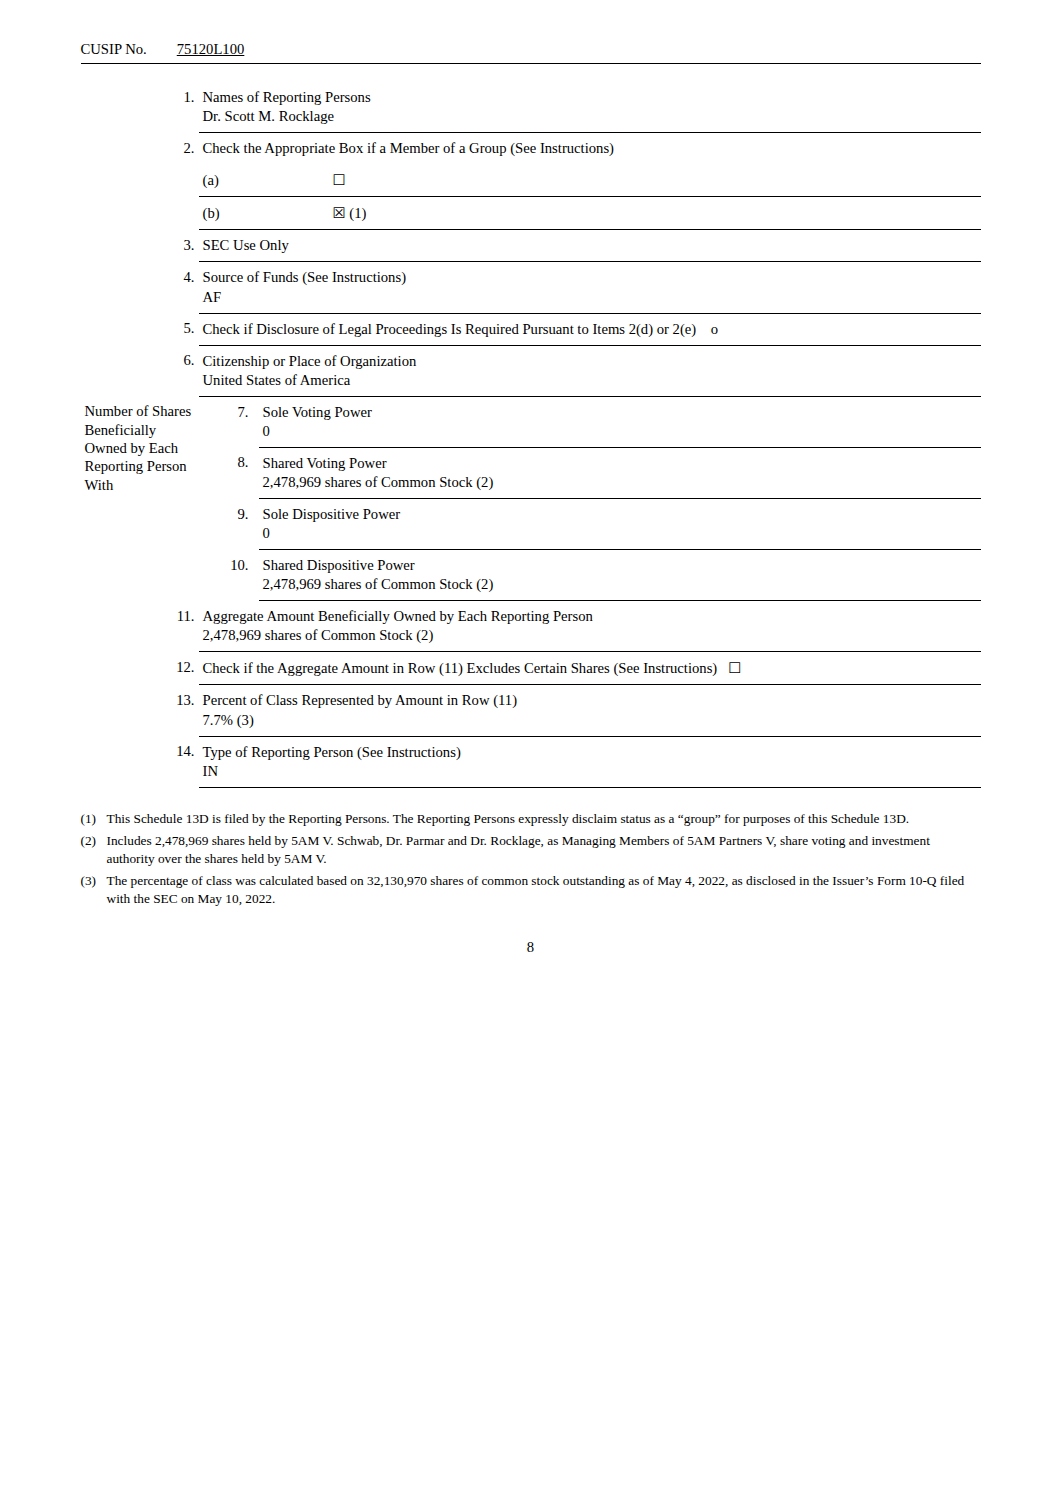CUSIP No. 75120L100
| 1. | Names of Reporting Persons Dr. Scott M. Rocklage |
| 2. | Check the Appropriate Box if a Member of a Group (See Instructions) |
| | (a) ☐ |
| | (b) ☒ (1) |
| 3. | SEC Use Only |
| 4. | Source of Funds (See Instructions) AF |
| 5. | Check if Disclosure of Legal Proceedings Is Required Pursuant to Items 2(d) or 2(e) o |
| 6. | Citizenship or Place of Organization United States of America |
| Number of Shares Beneficially Owned by Each Reporting Person With | / 7. / Sole Voting Power 0 / / 8. / Shared Voting Power 2,478,969 shares of Common Stock (2) / / 9. / Sole Dispositive Power 0 / / 10. / Shared Dispositive Power 2,478,969 shares of Common Stock (2) / |
| 11. | Aggregate Amount Beneficially Owned by Each Reporting Person 2,478,969 shares of Common Stock (2) |
| 12. | Check if the Aggregate Amount in Row (11) Excludes Certain Shares (See Instructions) ☐ |
| 13. | Percent of Class Represented by Amount in Row (11) 7.7% (3) |
| 14. | Type of Reporting Person (See Instructions) IN |
(1) This Schedule 13D is filed by the Reporting Persons. The Reporting Persons expressly disclaim status as a “group” for purposes of this Schedule 13D.
(2) Includes 2,478,969 shares held by 5AM V. Schwab, Dr. Parmar and Dr. Rocklage, as Managing Members of 5AM Partners V, share voting and investment authority over the shares held by 5AM V.
(3) The percentage of class was calculated based on 32,130,970 shares of common stock outstanding as of May 4, 2022, as disclosed in the Issuer’s Form 10-Q filed with the SEC on May 10, 2022.
8